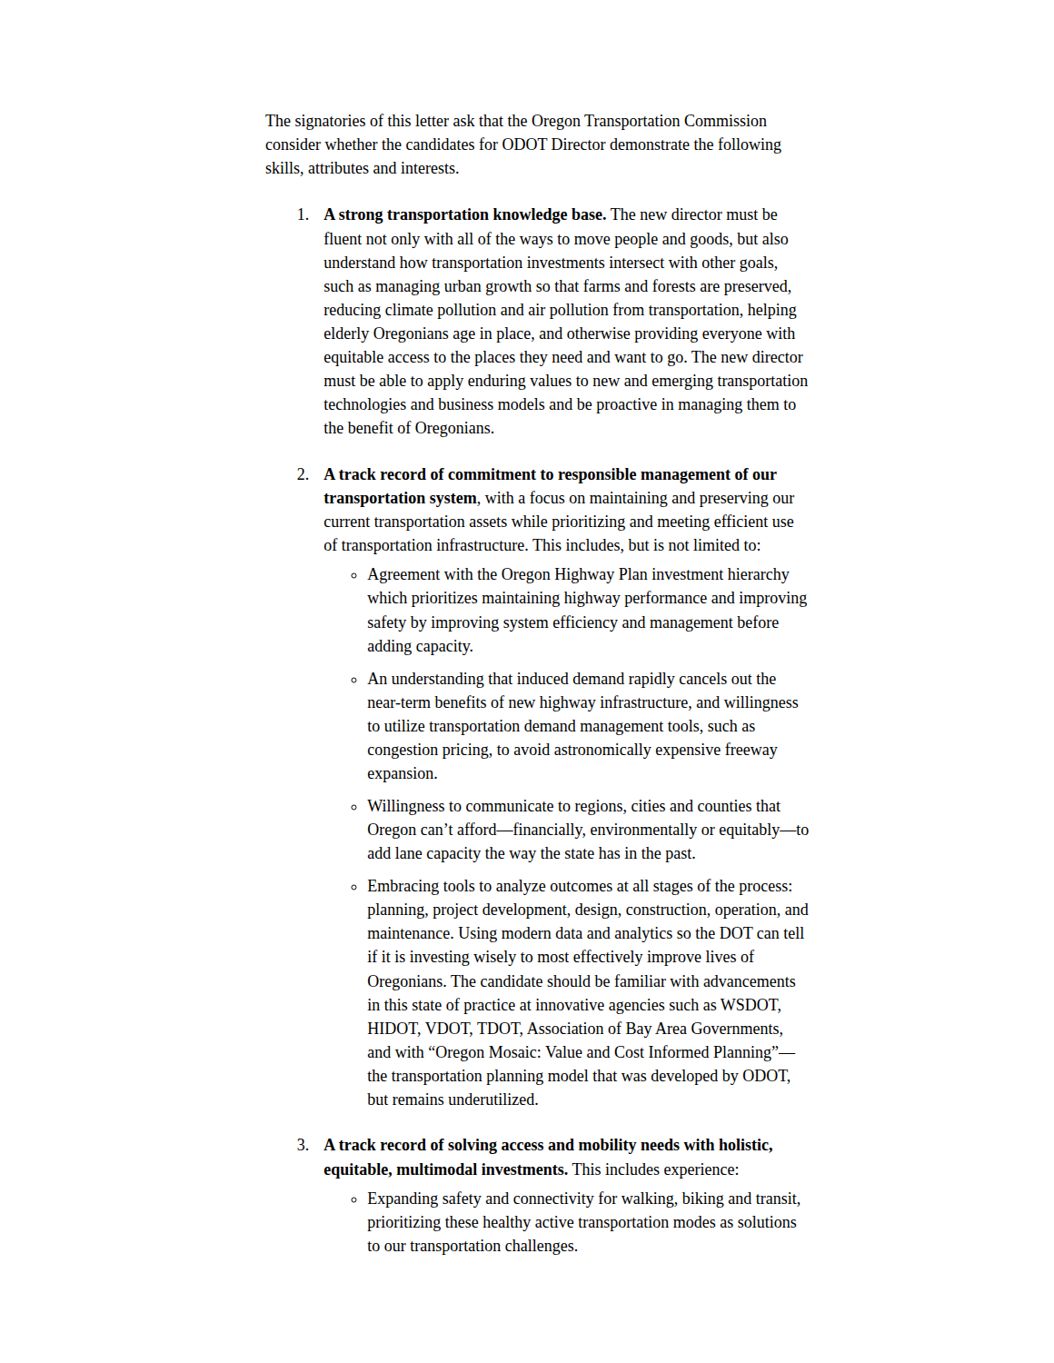The signatories of this letter ask that the Oregon Transportation Commission consider whether the candidates for ODOT Director demonstrate the following skills, attributes and interests.
A strong transportation knowledge base. The new director must be fluent not only with all of the ways to move people and goods, but also understand how transportation investments intersect with other goals, such as managing urban growth so that farms and forests are preserved, reducing climate pollution and air pollution from transportation, helping elderly Oregonians age in place, and otherwise providing everyone with equitable access to the places they need and want to go. The new director must be able to apply enduring values to new and emerging transportation technologies and business models and be proactive in managing them to the benefit of Oregonians.
A track record of commitment to responsible management of our transportation system, with a focus on maintaining and preserving our current transportation assets while prioritizing and meeting efficient use of transportation infrastructure. This includes, but is not limited to:
Agreement with the Oregon Highway Plan investment hierarchy which prioritizes maintaining highway performance and improving safety by improving system efficiency and management before adding capacity.
An understanding that induced demand rapidly cancels out the near-term benefits of new highway infrastructure, and willingness to utilize transportation demand management tools, such as congestion pricing, to avoid astronomically expensive freeway expansion.
Willingness to communicate to regions, cities and counties that Oregon can’t afford—financially, environmentally or equitably—to add lane capacity the way the state has in the past.
Embracing tools to analyze outcomes at all stages of the process: planning, project development, design, construction, operation, and maintenance. Using modern data and analytics so the DOT can tell if it is investing wisely to most effectively improve lives of Oregonians. The candidate should be familiar with advancements in this state of practice at innovative agencies such as WSDOT, HIDOT, VDOT, TDOT, Association of Bay Area Governments, and with “Oregon Mosaic: Value and Cost Informed Planning”—the transportation planning model that was developed by ODOT, but remains underutilized.
A track record of solving access and mobility needs with holistic, equitable, multimodal investments. This includes experience:
Expanding safety and connectivity for walking, biking and transit, prioritizing these healthy active transportation modes as solutions to our transportation challenges.